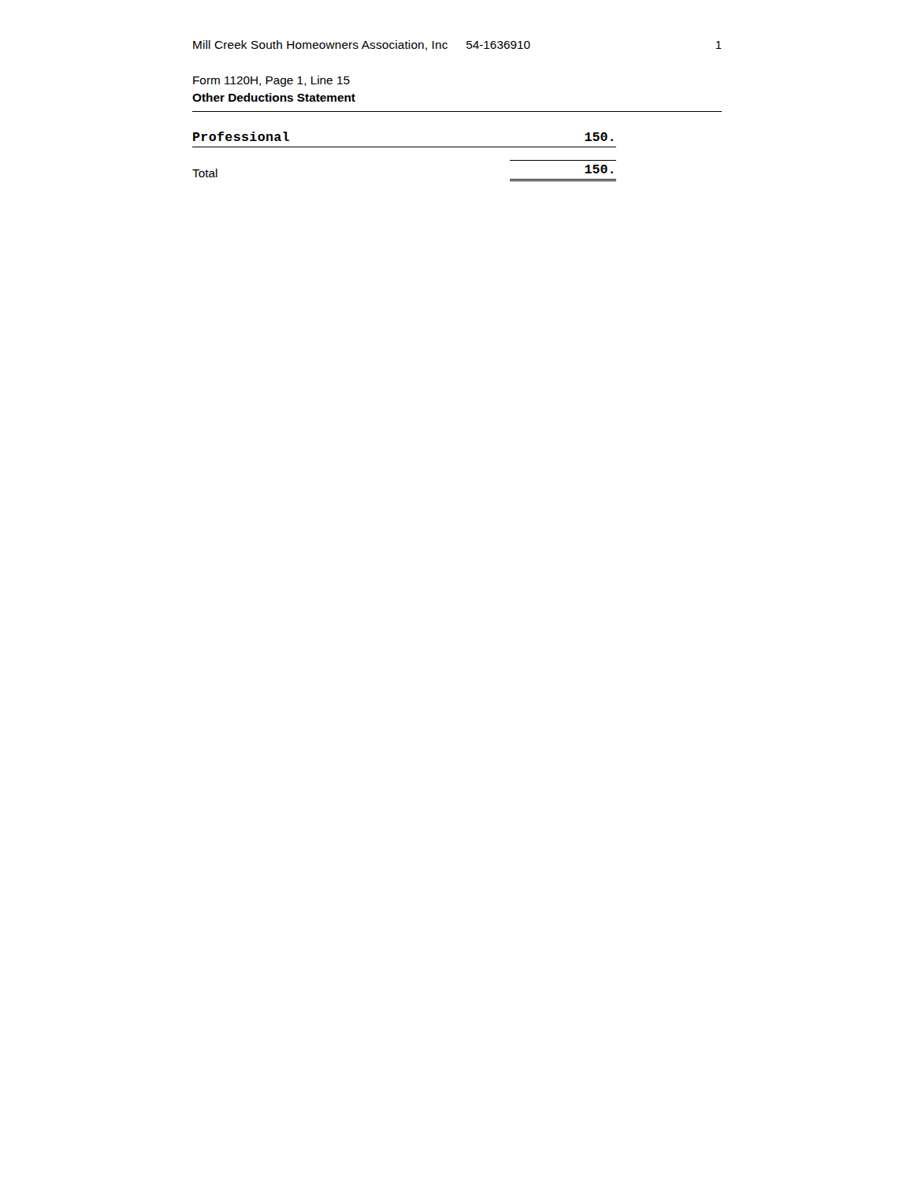Mill Creek South Homeowners Association, Inc 54-1636910
1
Form 1120H, Page 1, Line 15
Other Deductions Statement
| Professional | | 150. | |
| Total | | 150. | |